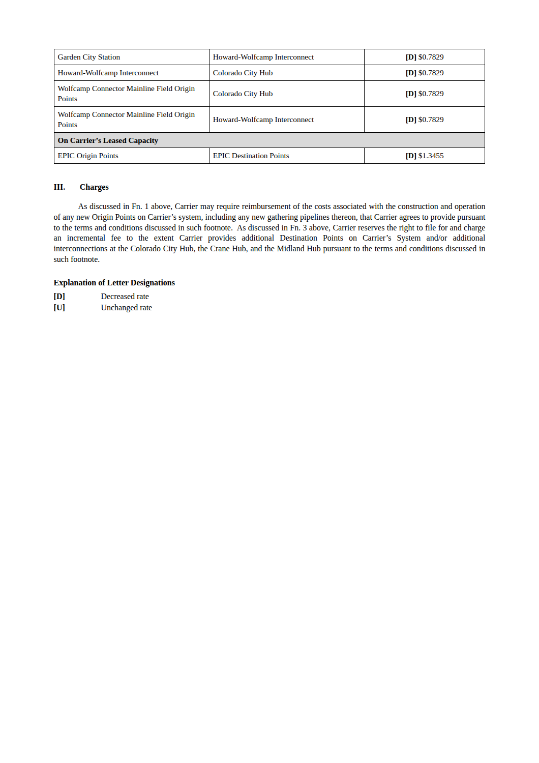| Garden City Station | Howard-Wolfcamp Interconnect | [D] $0.7829 |
| Howard-Wolfcamp Interconnect | Colorado City Hub | [D] $0.7829 |
| Wolfcamp Connector Mainline Field Origin Points | Colorado City Hub | [D] $0.7829 |
| Wolfcamp Connector Mainline Field Origin Points | Howard-Wolfcamp Interconnect | [D] $0.7829 |
| On Carrier’s Leased Capacity |
| EPIC Origin Points | EPIC Destination Points | [D] $1.3455 |
III. Charges
As discussed in Fn. 1 above, Carrier may require reimbursement of the costs associated with the construction and operation of any new Origin Points on Carrier’s system, including any new gathering pipelines thereon, that Carrier agrees to provide pursuant to the terms and conditions discussed in such footnote. As discussed in Fn. 3 above, Carrier reserves the right to file for and charge an incremental fee to the extent Carrier provides additional Destination Points on Carrier’s System and/or additional interconnections at the Colorado City Hub, the Crane Hub, and the Midland Hub pursuant to the terms and conditions discussed in such footnote.
Explanation of Letter Designations
| [D] | Decreased rate |
| [U] | Unchanged rate |